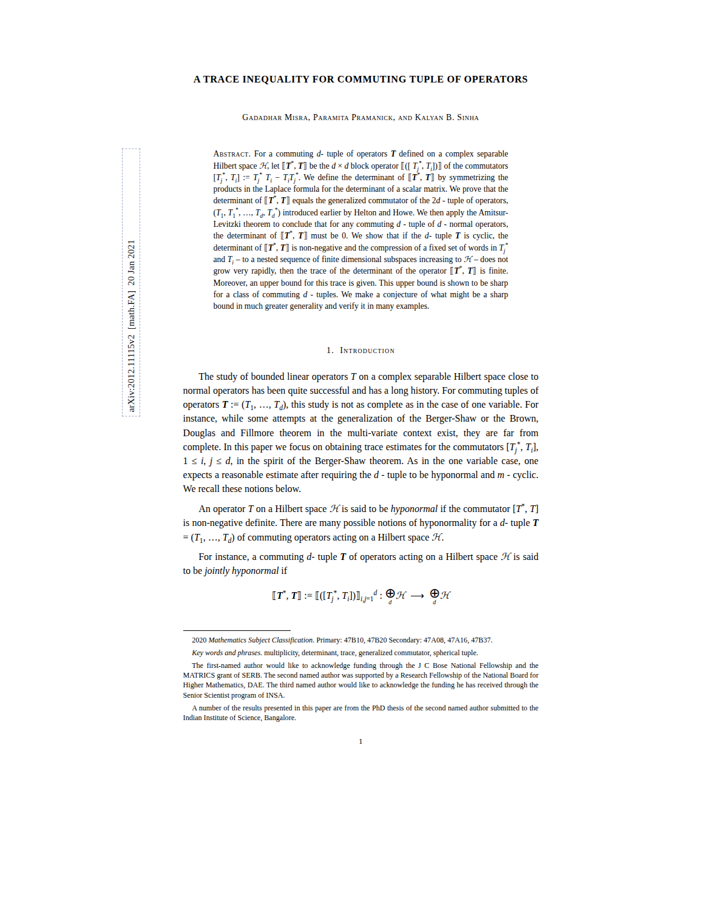arXiv:2012.11115v2 [math.FA] 20 Jan 2021
A trace inequality for commuting tuple of operators
Gadadhar Misra, Paramita Pramanick, and Kalyan B. Sinha
Abstract. For a commuting d- tuple of operators T defined on a complex separable Hilbert space ℋ, let ⟦T*, T⟧ be the d × d block operator ⟦([ Tj*, Ti])⟧ of the commutators [Tj*, Ti] := Tj* Ti − TiTj*. We define the determinant of ⟦T*, T⟧ by symmetrizing the products in the Laplace formula for the determinant of a scalar matrix. We prove that the determinant of ⟦T*, T⟧ equals the generalized commutator of the 2d - tuple of operators, (T1, T1*, …, Td, Td*) introduced earlier by Helton and Howe. We then apply the Amitsur-Levitzki theorem to conclude that for any commuting d - tuple of d - normal operators, the determinant of ⟦T*, T⟧ must be 0. We show that if the d- tuple T is cyclic, the determinant of ⟦T*, T⟧ is non-negative and the compression of a fixed set of words in Tj* and Ti – to a nested sequence of finite dimensional subspaces increasing to ℋ – does not grow very rapidly, then the trace of the determinant of the operator ⟦T*, T⟧ is finite. Moreover, an upper bound for this trace is given. This upper bound is shown to be sharp for a class of commuting d - tuples. We make a conjecture of what might be a sharp bound in much greater generality and verify it in many examples.
1. Introduction
The study of bounded linear operators T on a complex separable Hilbert space close to normal operators has been quite successful and has a long history. For commuting tuples of operators T := (T1, …, Td), this study is not as complete as in the case of one variable. For instance, while some attempts at the generalization of the Berger-Shaw or the Brown, Douglas and Fillmore theorem in the multi-variate context exist, they are far from complete. In this paper we focus on obtaining trace estimates for the commutators [Tj*, Ti], 1 ≤ i, j ≤ d, in the spirit of the Berger-Shaw theorem. As in the one variable case, one expects a reasonable estimate after requiring the d - tuple to be hyponormal and m - cyclic. We recall these notions below.
An operator T on a Hilbert space ℋ is said to be hyponormal if the commutator [T*, T] is non-negative definite. There are many possible notions of hyponormality for a d- tuple T = (T1, …, Td) of commuting operators acting on a Hilbert space ℋ.
For instance, a commuting d- tuple T of operators acting on a Hilbert space ℋ is said to be jointly hyponormal if
⟦T*, T⟧ := ⟦([Tj*, Ti])⟧i,j=1d : ⊕d ℋ ⟶ ⊕d ℋ
2020 Mathematics Subject Classification. Primary: 47B10, 47B20 Secondary: 47A08, 47A16, 47B37.
Key words and phrases. multiplicity, determinant, trace, generalized commutator, spherical tuple.
The first-named author would like to acknowledge funding through the J C Bose National Fellowship and the MATRICS grant of SERB. The second named author was supported by a Research Fellowship of the National Board for Higher Mathematics, DAE. The third named author would like to acknowledge the funding he has received through the Senior Scientist program of INSA.
A number of the results presented in this paper are from the PhD thesis of the second named author submitted to the Indian Institute of Science, Bangalore.
1